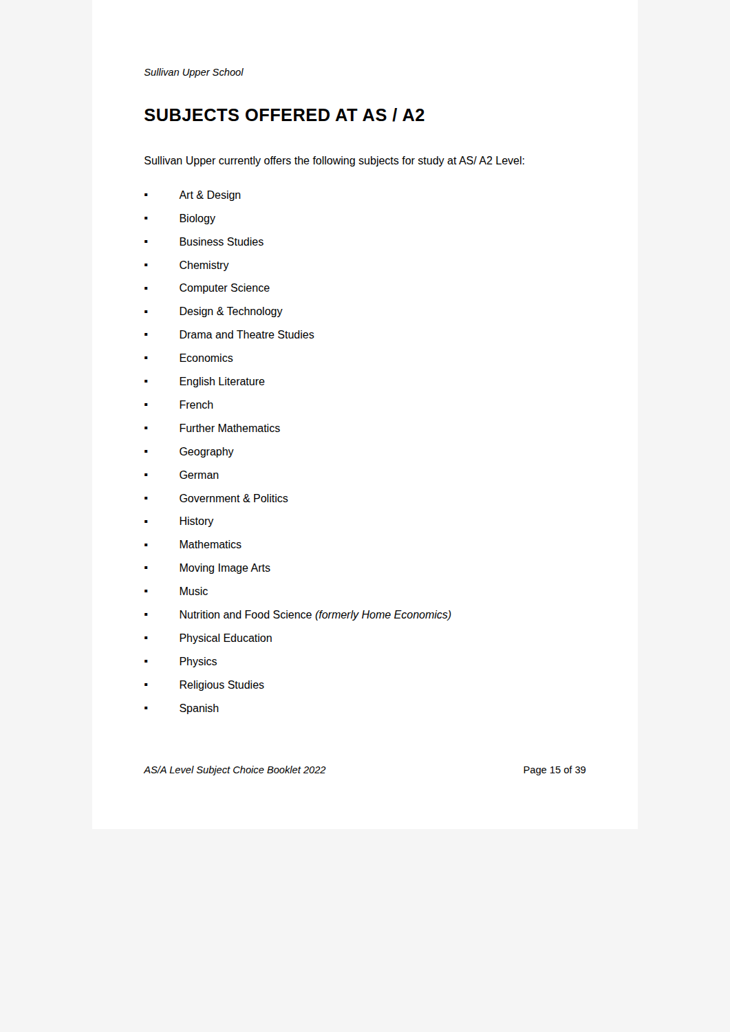Sullivan Upper School
SUBJECTS OFFERED AT AS / A2
Sullivan Upper currently offers the following subjects for study at AS/ A2 Level:
Art & Design
Biology
Business Studies
Chemistry
Computer Science
Design & Technology
Drama and Theatre Studies
Economics
English Literature
French
Further Mathematics
Geography
German
Government & Politics
History
Mathematics
Moving Image Arts
Music
Nutrition and Food Science (formerly Home Economics)
Physical Education
Physics
Religious Studies
Spanish
AS/A Level Subject Choice Booklet 2022 Page 15 of 39